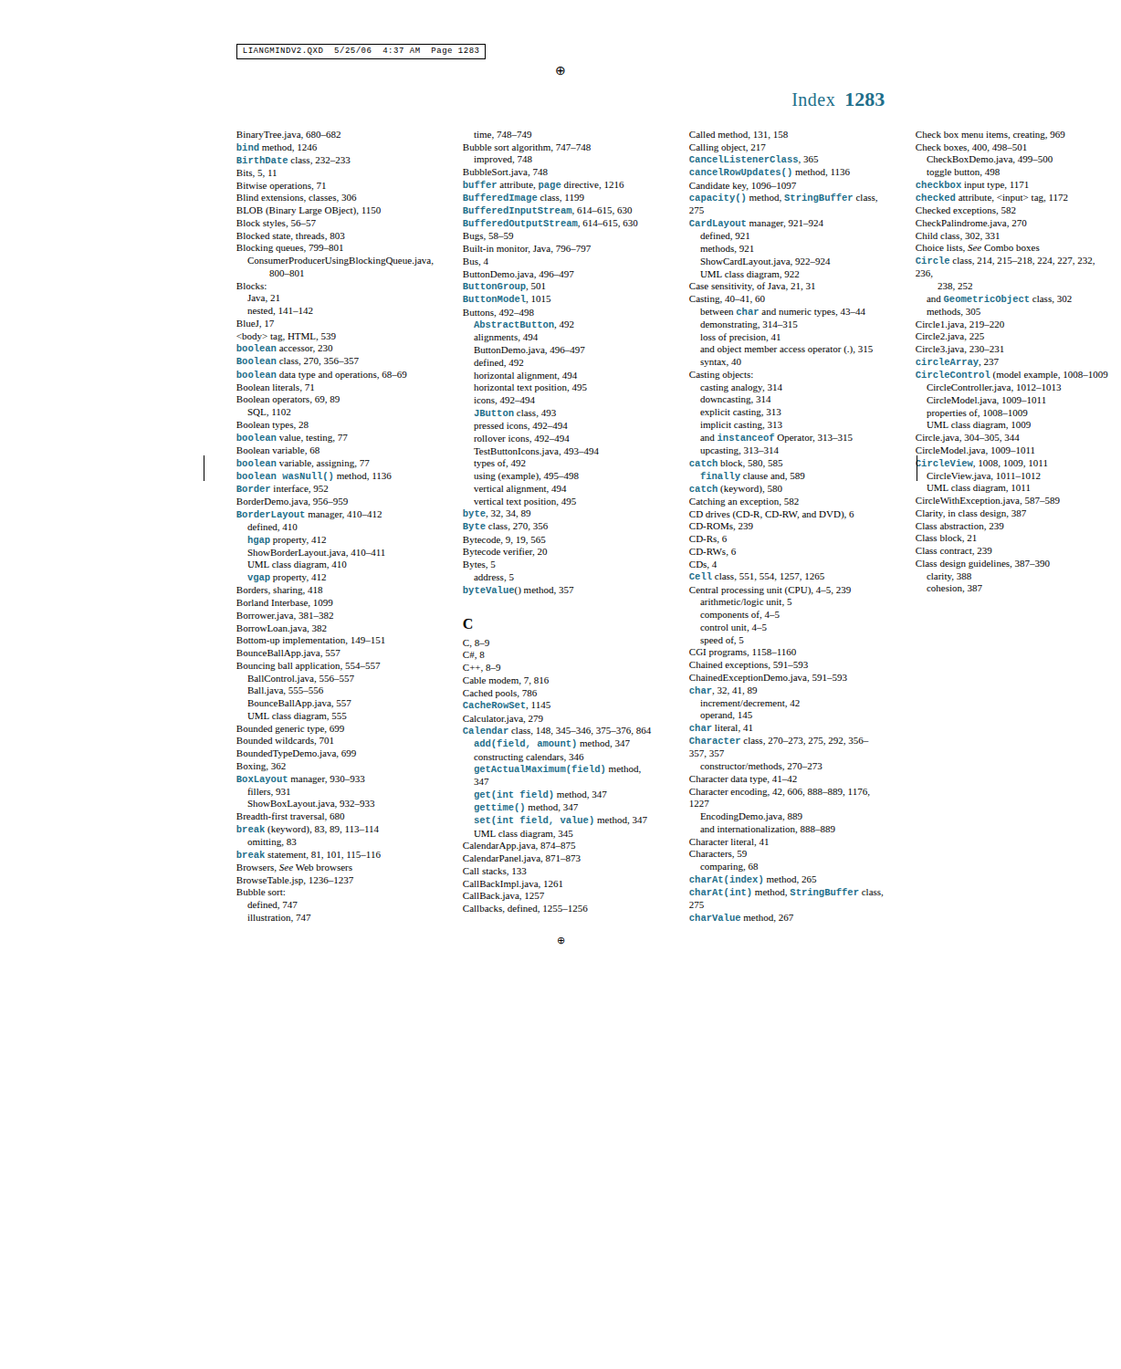LIANGMINDV2.QXD 5/25/06 4:37 AM Page 1283
⊕
Index 1283
BinaryTree.java, 680–682
bind method, 1246
BirthDate class, 232–233
Bits, 5, 11
Bitwise operations, 71
Blind extensions, classes, 306
BLOB (Binary Large OBject), 1150
Block styles, 56–57
Blocked state, threads, 803
Blocking queues, 799–801
ConsumerProducerUsingBlockingQueue.java,
800–801
Blocks:
Java, 21
nested, 141–142
BlueJ, 17
<body> tag, HTML, 539
boolean accessor, 230
Boolean class, 270, 356–357
boolean data type and operations, 68–69
Boolean literals, 71
Boolean operators, 69, 89
SQL, 1102
Boolean types, 28
boolean value, testing, 77
Boolean variable, 68
boolean variable, assigning, 77
boolean wasNull() method, 1136
Border interface, 952
BorderDemo.java, 956–959
BorderLayout manager, 410–412
defined, 410
hgap property, 412
ShowBorderLayout.java, 410–411
UML class diagram, 410
vgap property, 412
Borders, sharing, 418
Borland Interbase, 1099
Borrower.java, 381–382
BorrowLoan.java, 382
Bottom-up implementation, 149–151
BounceBallApp.java, 557
Bouncing ball application, 554–557
BallControl.java, 556–557
Ball.java, 555–556
BounceBallApp.java, 557
UML class diagram, 555
Bounded generic type, 699
Bounded wildcards, 701
BoundedTypeDemo.java, 699
Boxing, 362
BoxLayout manager, 930–933
fillers, 931
ShowBoxLayout.java, 932–933
Breadth-first traversal, 680
break (keyword), 83, 89, 113–114
omitting, 83
break statement, 81, 101, 115–116
Browsers, See Web browsers
BrowseTable.jsp, 1236–1237
Bubble sort:
defined, 747
illustration, 747
time, 748–749
Bubble sort algorithm, 747–748
improved, 748
BubbleSort.java, 748
buffer attribute, page directive, 1216
BufferedImage class, 1199
BufferedInputStream, 614–615, 630
BufferedOutputStream, 614–615, 630
Bugs, 58–59
Built-in monitor, Java, 796–797
Bus, 4
ButtonDemo.java, 496–497
ButtonGroup, 501
ButtonModel, 1015
Buttons, 492–498
AbstractButton, 492
alignments, 494
ButtonDemo.java, 496–497
defined, 492
horizontal alignment, 494
horizontal text position, 495
icons, 492–494
JButton class, 493
pressed icons, 492–494
rollover icons, 492–494
TestButtonIcons.java, 493–494
types of, 492
using (example), 495–498
vertical alignment, 494
vertical text position, 495
byte, 32, 34, 89
Byte class, 270, 356
Bytecode, 9, 19, 565
Bytecode verifier, 20
Bytes, 5
address, 5
byteValue() method, 357
C
C, 8–9
C#, 8
C++, 8–9
Cable modem, 7, 816
Cached pools, 786
CacheRowSet, 1145
Calculator.java, 279
Calendar class, 148, 345–346, 375–376, 864
add(field, amount) method, 347
constructing calendars, 346
getActualMaximum(field) method, 347
get(int field) method, 347
gettime() method, 347
set(int field, value) method, 347
UML class diagram, 345
CalendarApp.java, 874–875
CalendarPanel.java, 871–873
Call stacks, 133
CallBackImpl.java, 1261
CallBack.java, 1257
Callbacks, defined, 1255–1256
Called method, 131, 158
Calling object, 217
CancelListenerClass, 365
cancelRowUpdates() method, 1136
Candidate key, 1096–1097
capacity() method, StringBuffer class, 275
CardLayout manager, 921–924
defined, 921
methods, 921
ShowCardLayout.java, 922–924
UML class diagram, 922
Case sensitivity, of Java, 21, 31
Casting, 40–41, 60
between char and numeric types, 43–44
demonstrating, 314–315
loss of precision, 41
and object member access operator (.), 315
syntax, 40
Casting objects:
casting analogy, 314
downcasting, 314
explicit casting, 313
implicit casting, 313
and instanceof Operator, 313–315
upcasting, 313–314
catch block, 580, 585
finally clause and, 589
catch (keyword), 580
Catching an exception, 582
CD drives (CD-R, CD-RW, and DVD), 6
CD-ROMs, 239
CD-Rs, 6
CD-RWs, 6
CDs, 4
Cell class, 551, 554, 1257, 1265
Central processing unit (CPU), 4–5, 239
arithmetic/logic unit, 5
components of, 4–5
control unit, 4–5
speed of, 5
CGI programs, 1158–1160
Chained exceptions, 591–593
ChainedExceptionDemo.java, 591–593
char, 32, 41, 89
increment/decrement, 42
operand, 145
char literal, 41
Character class, 270–273, 275, 292, 356–357, 357
constructor/methods, 270–273
Character data type, 41–42
Character encoding, 42, 606, 888–889, 1176, 1227
EncodingDemo.java, 889
and internationalization, 888–889
Character literal, 41
Characters, 59
comparing, 68
charAt(index) method, 265
charAt(int) method, StringBuffer class, 275
charValue method, 267
Check box menu items, creating, 969
Check boxes, 400, 498–501
CheckBoxDemo.java, 499–500
toggle button, 498
checkbox input type, 1171
checked attribute, <input> tag, 1172
Checked exceptions, 582
CheckPalindrome.java, 270
Child class, 302, 331
Choice lists, See Combo boxes
Circle class, 214, 215–218, 224, 227, 232, 236,
238, 252
and GeometricObject class, 302
methods, 305
Circle1.java, 219–220
Circle2.java, 225
Circle3.java, 230–231
circleArray, 237
CircleControl (model example, 1008–1009
CircleController.java, 1012–1013
CircleModel.java, 1009–1011
properties of, 1008–1009
UML class diagram, 1009
Circle.java, 304–305, 344
CircleModel.java, 1009–1011
CircleView, 1008, 1009, 1011
CircleView.java, 1011–1012
UML class diagram, 1011
CircleWithException.java, 587–589
Clarity, in class design, 387
Class abstraction, 239
Class block, 21
Class contract, 239
Class design guidelines, 387–390
clarity, 388
cohesion, 387
⊕